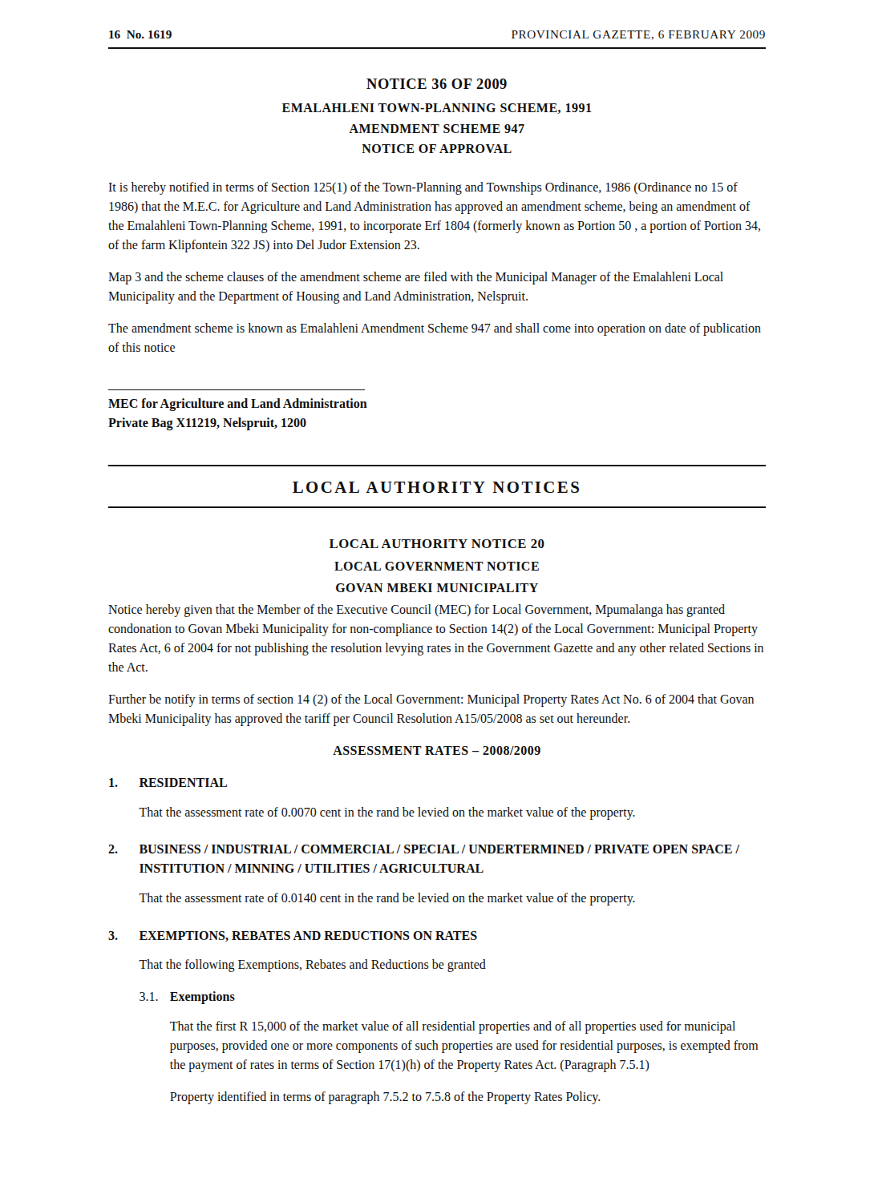16 No. 1619 PROVINCIAL GAZETTE, 6 FEBRUARY 2009
NOTICE 36 OF 2009
EMALAHLENI TOWN-PLANNING SCHEME, 1991
AMENDMENT SCHEME 947
NOTICE OF APPROVAL
It is hereby notified in terms of Section 125(1) of the Town-Planning and Townships Ordinance, 1986 (Ordinance no 15 of 1986) that the M.E.C. for Agriculture and Land Administration has approved an amendment scheme, being an amendment of the Emalahleni Town-Planning Scheme, 1991, to incorporate Erf 1804 (formerly known as Portion 50 , a portion of Portion 34, of the farm Klipfontein 322 JS) into Del Judor Extension 23.
Map 3 and the scheme clauses of the amendment scheme are filed with the Municipal Manager of the Emalahleni Local Municipality and the Department of Housing and Land Administration, Nelspruit.
The amendment scheme is known as Emalahleni Amendment Scheme 947 and shall come into operation on date of publication of this notice
MEC for Agriculture and Land Administration
Private Bag X11219, Nelspruit, 1200
LOCAL AUTHORITY NOTICES
LOCAL AUTHORITY NOTICE 20
LOCAL GOVERNMENT NOTICE
GOVAN MBEKI MUNICIPALITY
Notice hereby given that the Member of the Executive Council (MEC) for Local Government, Mpumalanga has granted condonation to Govan Mbeki Municipality for non-compliance to Section 14(2) of the Local Government: Municipal Property Rates Act, 6 of 2004 for not publishing the resolution levying rates in the Government Gazette and any other related Sections in the Act.
Further be notify in terms of section 14 (2) of the Local Government: Municipal Property Rates Act No. 6 of 2004 that Govan Mbeki Municipality has approved the tariff per Council Resolution A15/05/2008 as set out hereunder.
ASSESSMENT RATES – 2008/2009
Residential
That the assessment rate of 0.0070 cent in the rand be levied on the market value of the property.
Business / Industrial / Commercial / Special / Undertermined / Private Open Space / Institution / Minning / Utilities / Agricultural
That the assessment rate of 0.0140 cent in the rand be levied on the market value of the property.
Exemptions, Rebates and Reductions on Rates
That the following Exemptions, Rebates and Reductions be granted
3.1. Exemptions
That the first R 15,000 of the market value of all residential properties and of all properties used for municipal purposes, provided one or more components of such properties are used for residential purposes, is exempted from the payment of rates in terms of Section 17(1)(h) of the Property Rates Act. (Paragraph 7.5.1)
Property identified in terms of paragraph 7.5.2 to 7.5.8 of the Property Rates Policy.